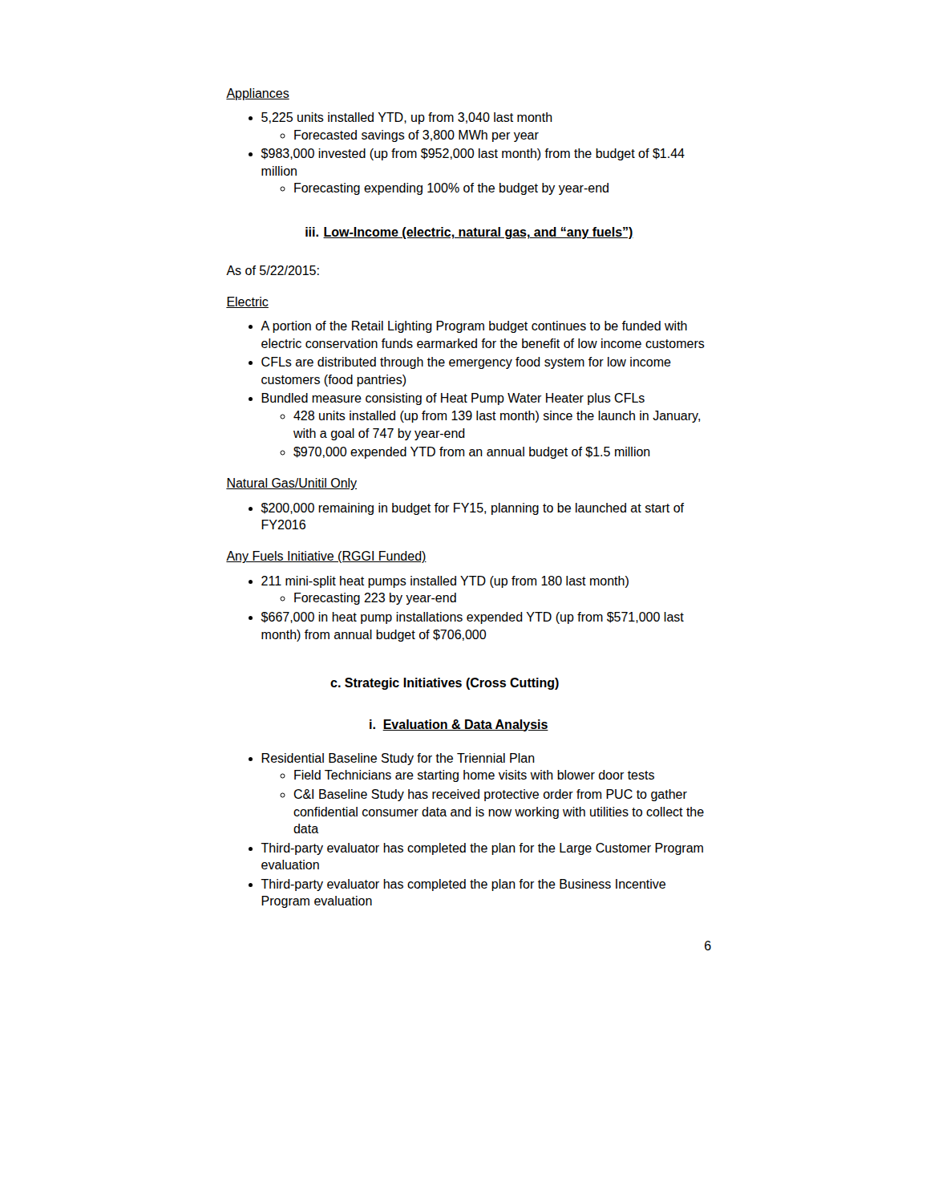Appliances
5,225 units installed YTD, up from 3,040 last month
Forecasted savings of 3,800 MWh per year
$983,000 invested (up from $952,000 last month) from the budget of $1.44 million
Forecasting expending 100% of the budget by year-end
iii. Low-Income (electric, natural gas, and “any fuels”)
As of 5/22/2015:
Electric
A portion of the Retail Lighting Program budget continues to be funded with electric conservation funds earmarked for the benefit of low income customers
CFLs are distributed through the emergency food system for low income customers (food pantries)
Bundled measure consisting of Heat Pump Water Heater plus CFLs
428 units installed (up from 139 last month) since the launch in January, with a goal of 747 by year-end
$970,000 expended YTD from an annual budget of $1.5 million
Natural Gas/Unitil Only
$200,000 remaining in budget for FY15, planning to be launched at start of FY2016
Any Fuels Initiative (RGGI Funded)
211 mini-split heat pumps installed YTD (up from 180 last month)
Forecasting 223 by year-end
$667,000 in heat pump installations expended YTD (up from $571,000 last month) from annual budget of $706,000
c. Strategic Initiatives (Cross Cutting)
i. Evaluation & Data Analysis
Residential Baseline Study for the Triennial Plan
Field Technicians are starting home visits with blower door tests
C&I Baseline Study has received protective order from PUC to gather confidential consumer data and is now working with utilities to collect the data
Third-party evaluator has completed the plan for the Large Customer Program evaluation
Third-party evaluator has completed the plan for the Business Incentive Program evaluation
6